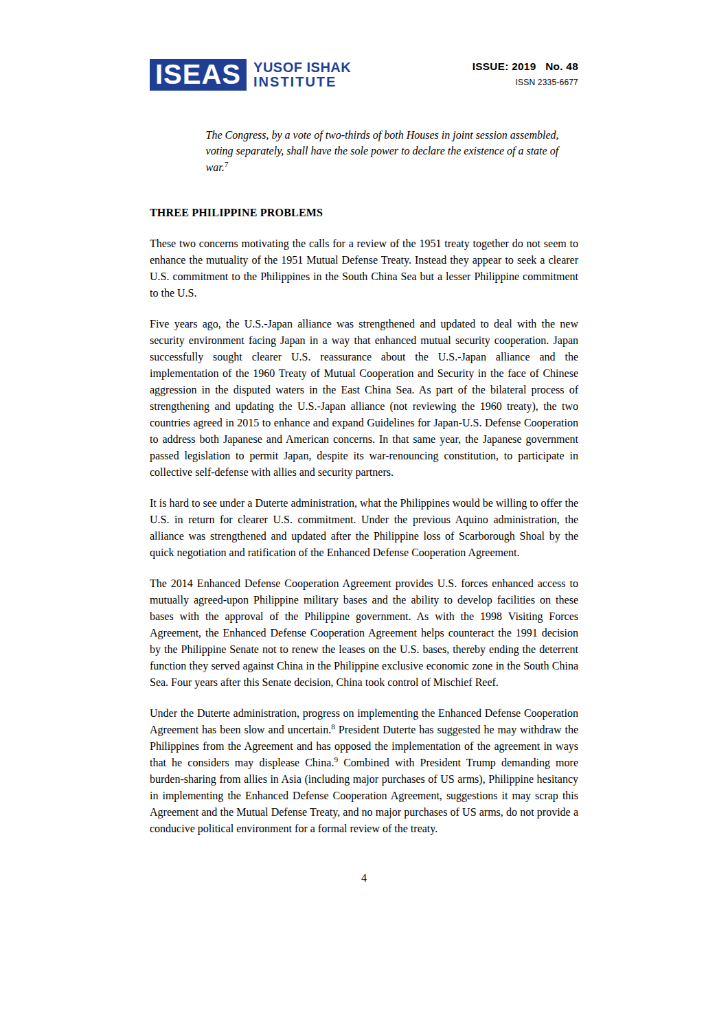ISEAS YUSOF ISHAKINSTITUTE
ISSUE: 2019 No. 48
ISSN 2335-6677
The Congress, by a vote of two-thirds of both Houses in joint session assembled, voting separately, shall have the sole power to declare the existence of a state of war.7
THREE PHILIPPINE PROBLEMS
These two concerns motivating the calls for a review of the 1951 treaty together do not seem to enhance the mutuality of the 1951 Mutual Defense Treaty. Instead they appear to seek a clearer U.S. commitment to the Philippines in the South China Sea but a lesser Philippine commitment to the U.S.
Five years ago, the U.S.-Japan alliance was strengthened and updated to deal with the new security environment facing Japan in a way that enhanced mutual security cooperation. Japan successfully sought clearer U.S. reassurance about the U.S.-Japan alliance and the implementation of the 1960 Treaty of Mutual Cooperation and Security in the face of Chinese aggression in the disputed waters in the East China Sea. As part of the bilateral process of strengthening and updating the U.S.-Japan alliance (not reviewing the 1960 treaty), the two countries agreed in 2015 to enhance and expand Guidelines for Japan-U.S. Defense Cooperation to address both Japanese and American concerns. In that same year, the Japanese government passed legislation to permit Japan, despite its war-renouncing constitution, to participate in collective self-defense with allies and security partners.
It is hard to see under a Duterte administration, what the Philippines would be willing to offer the U.S. in return for clearer U.S. commitment. Under the previous Aquino administration, the alliance was strengthened and updated after the Philippine loss of Scarborough Shoal by the quick negotiation and ratification of the Enhanced Defense Cooperation Agreement.
The 2014 Enhanced Defense Cooperation Agreement provides U.S. forces enhanced access to mutually agreed-upon Philippine military bases and the ability to develop facilities on these bases with the approval of the Philippine government. As with the 1998 Visiting Forces Agreement, the Enhanced Defense Cooperation Agreement helps counteract the 1991 decision by the Philippine Senate not to renew the leases on the U.S. bases, thereby ending the deterrent function they served against China in the Philippine exclusive economic zone in the South China Sea. Four years after this Senate decision, China took control of Mischief Reef.
Under the Duterte administration, progress on implementing the Enhanced Defense Cooperation Agreement has been slow and uncertain.8 President Duterte has suggested he may withdraw the Philippines from the Agreement and has opposed the implementation of the agreement in ways that he considers may displease China.9 Combined with President Trump demanding more burden-sharing from allies in Asia (including major purchases of US arms), Philippine hesitancy in implementing the Enhanced Defense Cooperation Agreement, suggestions it may scrap this Agreement and the Mutual Defense Treaty, and no major purchases of US arms, do not provide a conducive political environment for a formal review of the treaty.
4